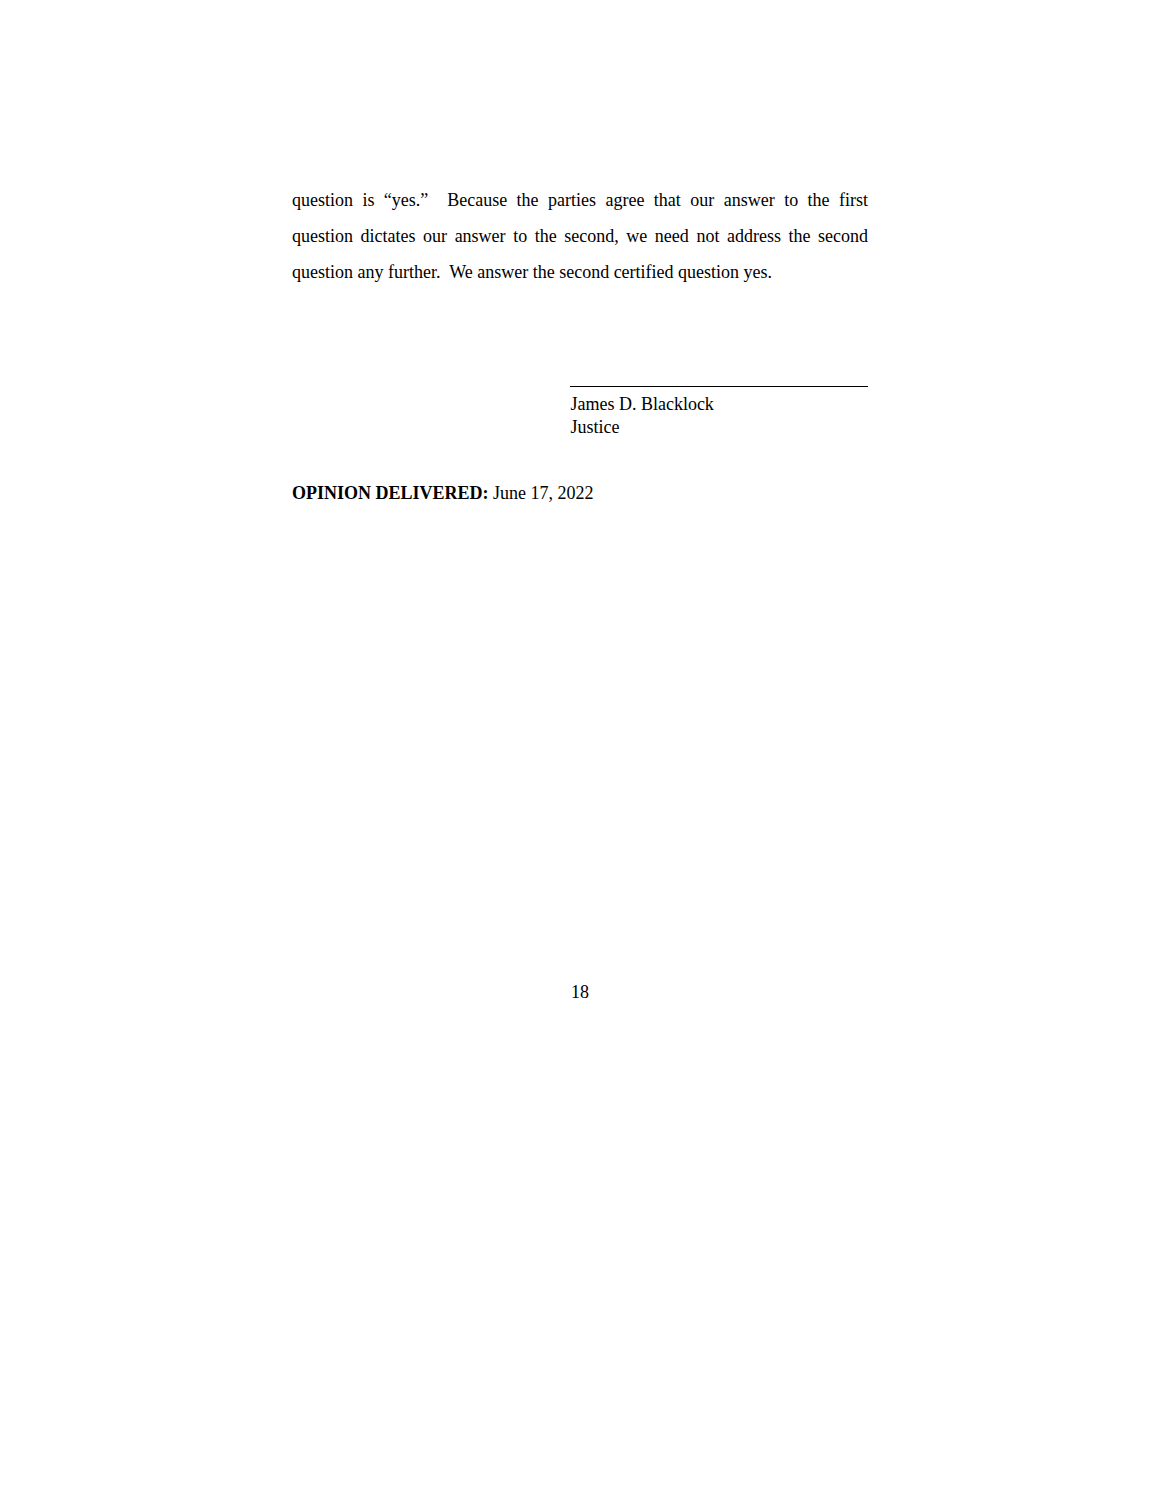question is “yes.” Because the parties agree that our answer to the first question dictates our answer to the second, we need not address the second question any further. We answer the second certified question yes.
James D. Blacklock
Justice
OPINION DELIVERED: June 17, 2022
18